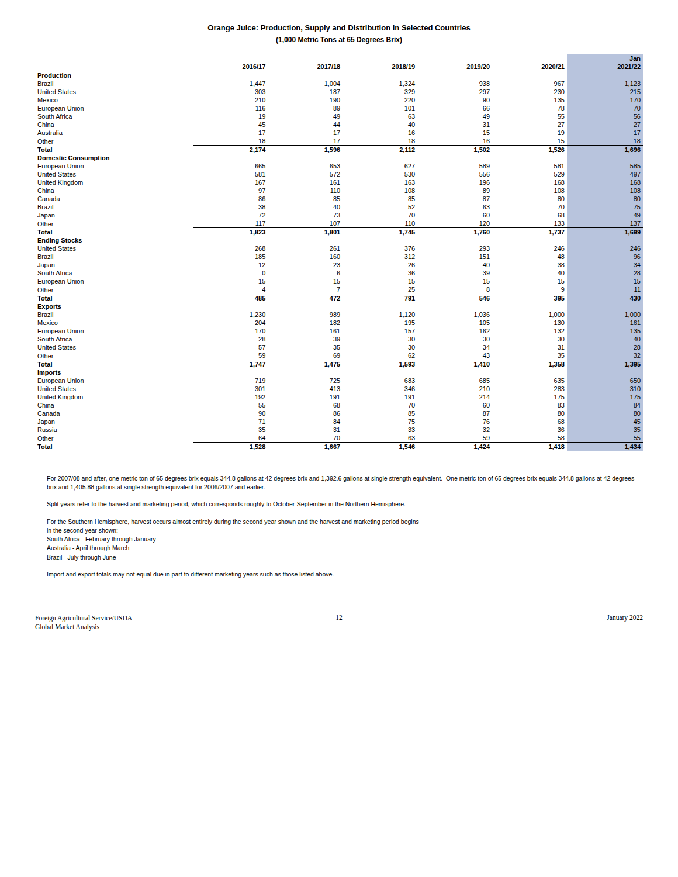Orange Juice: Production, Supply and Distribution in Selected Countries
(1,000 Metric Tons at 65 Degrees Brix)
| | | | | | | Jan |
| --- | --- | --- | --- | --- | --- | --- |
| | 2016/17 | 2017/18 | 2018/19 | 2019/20 | 2020/21 | 2021/22 |
| Production | | | | | | |
| Brazil | 1,447 | 1,004 | 1,324 | 938 | 967 | 1,123 |
| United States | 303 | 187 | 329 | 297 | 230 | 215 |
| Mexico | 210 | 190 | 220 | 90 | 135 | 170 |
| European Union | 116 | 89 | 101 | 66 | 78 | 70 |
| South Africa | 19 | 49 | 63 | 49 | 55 | 56 |
| China | 45 | 44 | 40 | 31 | 27 | 27 |
| Australia | 17 | 17 | 16 | 15 | 19 | 17 |
| Other | 18 | 17 | 18 | 16 | 15 | 18 |
| Total | 2,174 | 1,596 | 2,112 | 1,502 | 1,526 | 1,696 |
| Domestic Consumption | | | | | | |
| European Union | 665 | 653 | 627 | 589 | 581 | 585 |
| United States | 581 | 572 | 530 | 556 | 529 | 497 |
| United Kingdom | 167 | 161 | 163 | 196 | 168 | 168 |
| China | 97 | 110 | 108 | 89 | 108 | 108 |
| Canada | 86 | 85 | 85 | 87 | 80 | 80 |
| Brazil | 38 | 40 | 52 | 63 | 70 | 75 |
| Japan | 72 | 73 | 70 | 60 | 68 | 49 |
| Other | 117 | 107 | 110 | 120 | 133 | 137 |
| Total | 1,823 | 1,801 | 1,745 | 1,760 | 1,737 | 1,699 |
| Ending Stocks | | | | | | |
| United States | 268 | 261 | 376 | 293 | 246 | 246 |
| Brazil | 185 | 160 | 312 | 151 | 48 | 96 |
| Japan | 12 | 23 | 26 | 40 | 38 | 34 |
| South Africa | 0 | 6 | 36 | 39 | 40 | 28 |
| European Union | 15 | 15 | 15 | 15 | 15 | 15 |
| Other | 4 | 7 | 25 | 8 | 9 | 11 |
| Total | 485 | 472 | 791 | 546 | 395 | 430 |
| Exports | | | | | | |
| Brazil | 1,230 | 989 | 1,120 | 1,036 | 1,000 | 1,000 |
| Mexico | 204 | 182 | 195 | 105 | 130 | 161 |
| European Union | 170 | 161 | 157 | 162 | 132 | 135 |
| South Africa | 28 | 39 | 30 | 30 | 30 | 40 |
| United States | 57 | 35 | 30 | 34 | 31 | 28 |
| Other | 59 | 69 | 62 | 43 | 35 | 32 |
| Total | 1,747 | 1,475 | 1,593 | 1,410 | 1,358 | 1,395 |
| Imports | | | | | | |
| European Union | 719 | 725 | 683 | 685 | 635 | 650 |
| United States | 301 | 413 | 346 | 210 | 283 | 310 |
| United Kingdom | 192 | 191 | 191 | 214 | 175 | 175 |
| China | 55 | 68 | 70 | 60 | 83 | 84 |
| Canada | 90 | 86 | 85 | 87 | 80 | 80 |
| Japan | 71 | 84 | 75 | 76 | 68 | 45 |
| Russia | 35 | 31 | 33 | 32 | 36 | 35 |
| Other | 64 | 70 | 63 | 59 | 58 | 55 |
| Total | 1,528 | 1,667 | 1,546 | 1,424 | 1,418 | 1,434 |
For 2007/08 and after, one metric ton of 65 degrees brix equals 344.8 gallons at 42 degrees brix and 1,392.6 gallons at single strength equivalent. One metric ton of 65 degrees brix equals 344.8 gallons at 42 degrees brix and 1,405.88 gallons at single strength equivalent for 2006/2007 and earlier.
Split years refer to the harvest and marketing period, which corresponds roughly to October-September in the Northern Hemisphere.
For the Southern Hemisphere, harvest occurs almost entirely during the second year shown and the harvest and marketing period begins
in the second year shown:
South Africa - February through January
Australia - April through March
Brazil - July through June
Import and export totals may not equal due in part to different marketing years such as those listed above.
Foreign Agricultural Service/USDA
Global Market Analysis
12
January 2022